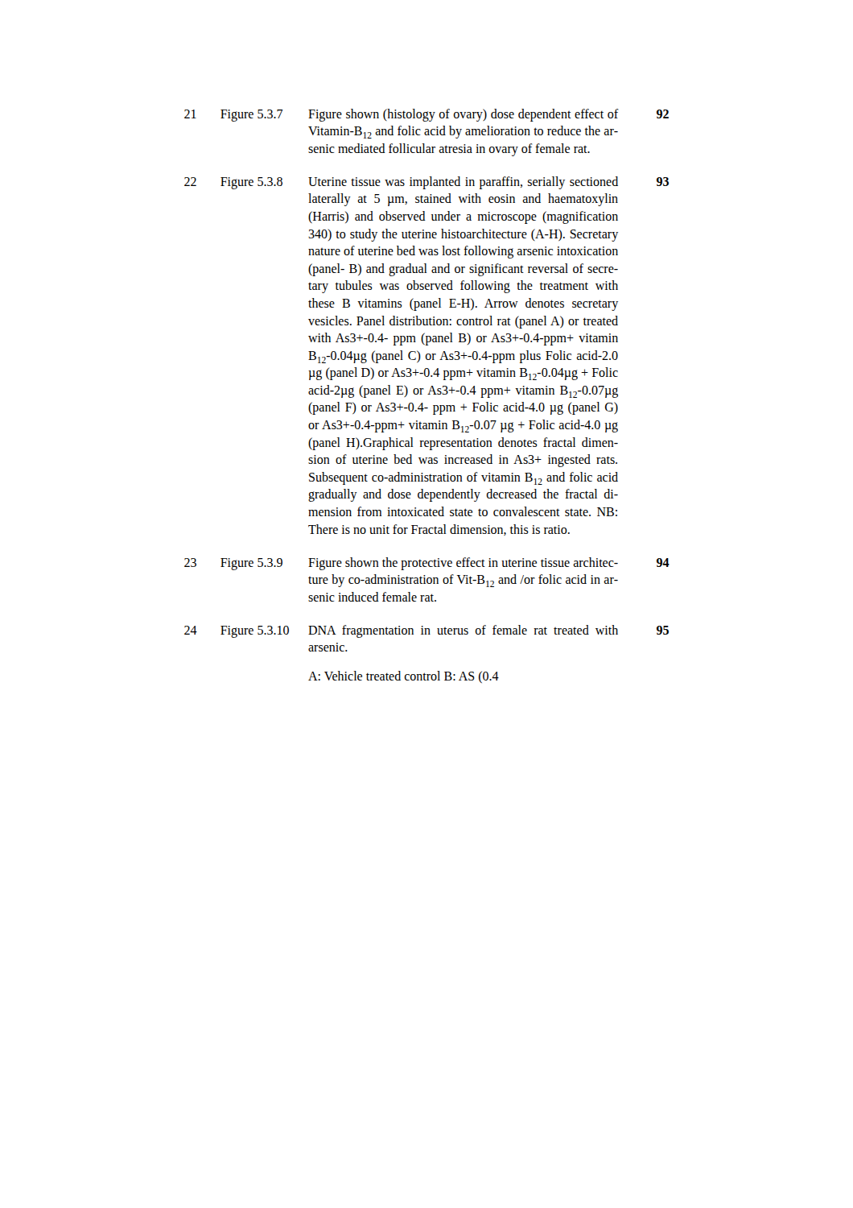| 21 | Figure 5.3.7 | Figure shown (histology of ovary) dose dependent effect of Vitamin-B 12 and folic acid by amelioration to reduce the arsenic mediated follicular atresia in ovary of female rat. | 92 |
| 22 | Figure 5.3.8 | Uterine tissue was implanted in paraffin, serially sectioned laterally at 5 µm, stained with eosin and haematoxylin (Harris) and observed under a microscope (magnification 340) to study the uterine histoarchitecture (A-H). Secretary nature of uterine bed was lost following arsenic intoxication (panel- B) and gradual and or significant reversal of secretary tubules was observed following the treatment with these B vitamins (panel E-H). Arrow denotes secretary vesicles. Panel distribution: control rat (panel A) or treated with As3+-0.4- ppm (panel B) or As3+-0.4-ppm+ vitamin B 12 -0.04µg (panel C) or As3+-0.4-ppm plus Folic acid-2.0 µg (panel D) or As3+-0.4 ppm+ vitamin B 12 -0.04µg + Folic acid-2µg (panel E) or As3+-0.4 ppm+ vitamin B 12 -0.07µg (panel F) or As3+-0.4- ppm + Folic acid-4.0 µg (panel G) or As3+-0.4-ppm+ vitamin B 12 -0.07 µg + Folic acid-4.0 µg (panel H).Graphical representation denotes fractal dimension of uterine bed was increased in As3+ ingested rats. Subsequent co-administration of vitamin B 12 and folic acid gradually and dose dependently decreased the fractal dimension from intoxicated state to convalescent state. NB: There is no unit for Fractal dimension, this is ratio. | 93 |
| 23 | Figure 5.3.9 | Figure shown the protective effect in uterine tissue architecture by co-administration of Vit-B 12 and /or folic acid in arsenic induced female rat. | 94 |
| 24 | Figure 5.3.10 | DNA fragmentation in uterus of female rat treated with arsenic. A: Vehicle treated control B: AS (0.4 | 95 |